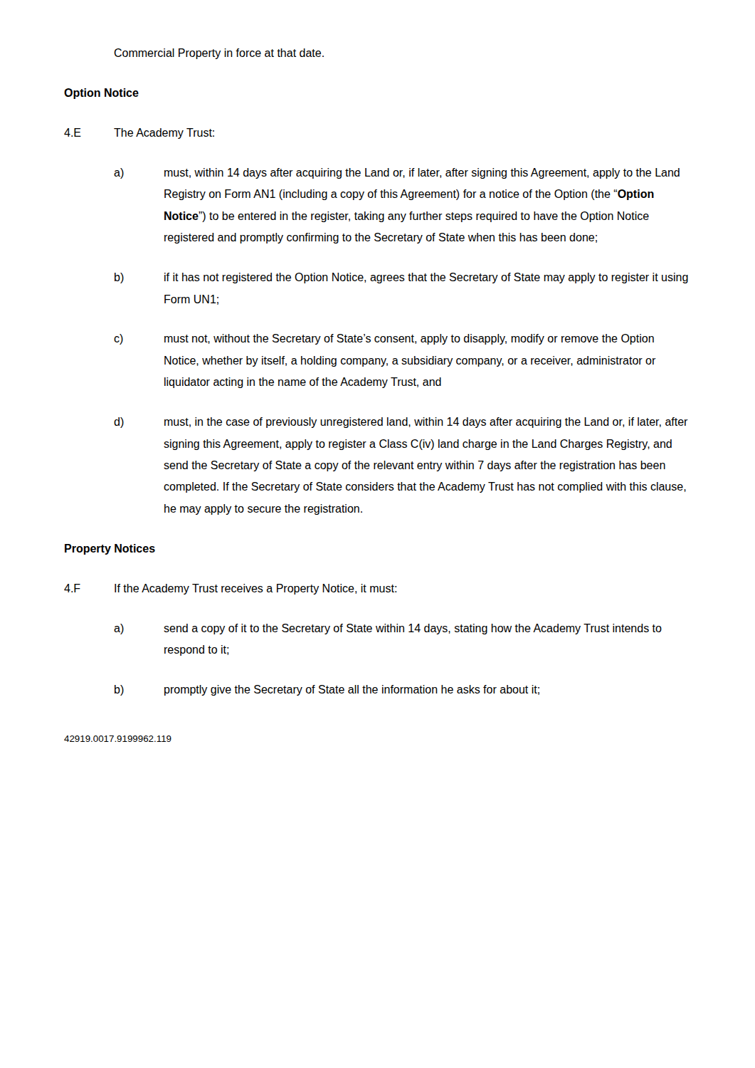Commercial Property in force at that date.
Option Notice
4.E
The Academy Trust:
a) must, within 14 days after acquiring the Land or, if later, after signing this Agreement, apply to the Land Registry on Form AN1 (including a copy of this Agreement) for a notice of the Option (the “Option Notice”) to be entered in the register, taking any further steps required to have the Option Notice registered and promptly confirming to the Secretary of State when this has been done;
b) if it has not registered the Option Notice, agrees that the Secretary of State may apply to register it using Form UN1;
c) must not, without the Secretary of State’s consent, apply to disapply, modify or remove the Option Notice, whether by itself, a holding company, a subsidiary company, or a receiver, administrator or liquidator acting in the name of the Academy Trust, and
d) must, in the case of previously unregistered land, within 14 days after acquiring the Land or, if later, after signing this Agreement, apply to register a Class C(iv) land charge in the Land Charges Registry, and send the Secretary of State a copy of the relevant entry within 7 days after the registration has been completed. If the Secretary of State considers that the Academy Trust has not complied with this clause, he may apply to secure the registration.
Property Notices
4.F
If the Academy Trust receives a Property Notice, it must:
a) send a copy of it to the Secretary of State within 14 days, stating how the Academy Trust intends to respond to it;
b) promptly give the Secretary of State all the information he asks for about it;
42919.0017.9199962.119